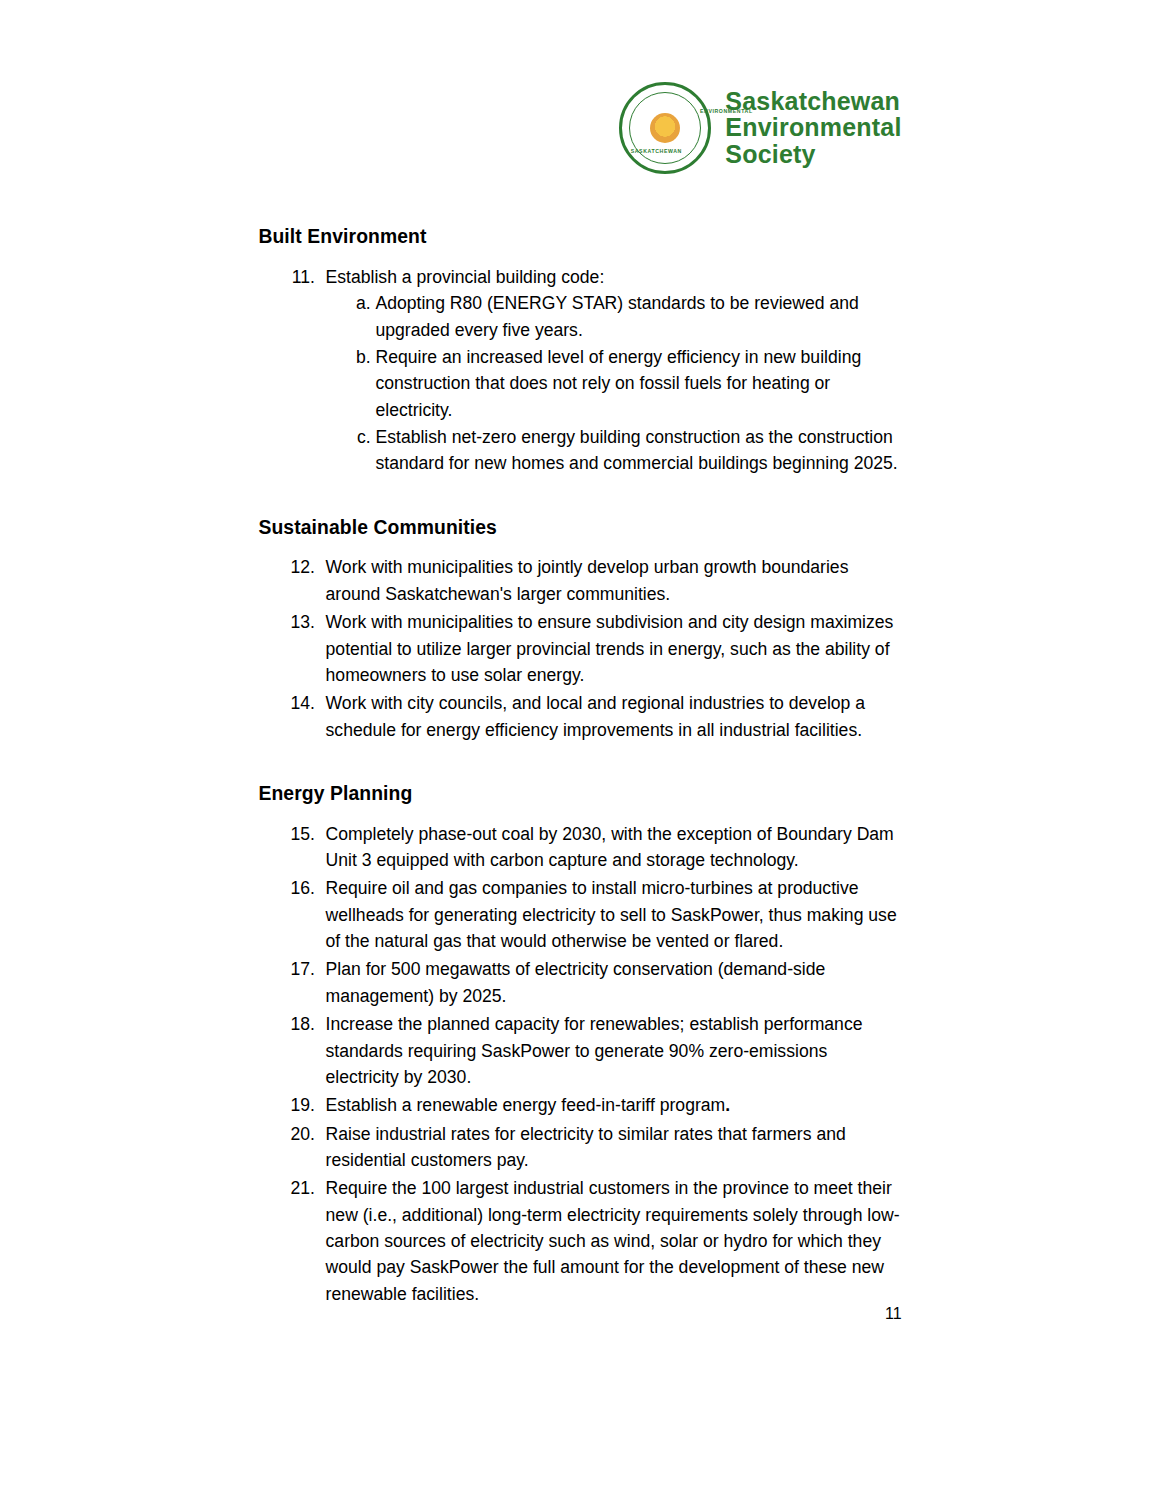SASKATCHEWAN ENVIRONMENTAL
Saskatchewan Environmental Society
Built Environment
Establish a provincial building code:
Adopting R80 (ENERGY STAR) standards to be reviewed and upgraded every five years.
Require an increased level of energy efficiency in new building construction that does not rely on fossil fuels for heating or electricity.
Establish net-zero energy building construction as the construction standard for new homes and commercial buildings beginning 2025.
Sustainable Communities
Work with municipalities to jointly develop urban growth boundaries around Saskatchewan's larger communities.
Work with municipalities to ensure subdivision and city design maximizes potential to utilize larger provincial trends in energy, such as the ability of homeowners to use solar energy.
Work with city councils, and local and regional industries to develop a schedule for energy efficiency improvements in all industrial facilities.
Energy Planning
Completely phase-out coal by 2030, with the exception of Boundary Dam Unit 3 equipped with carbon capture and storage technology.
Require oil and gas companies to install micro-turbines at productive wellheads for generating electricity to sell to SaskPower, thus making use of the natural gas that would otherwise be vented or flared.
Plan for 500 megawatts of electricity conservation (demand-side management) by 2025.
Increase the planned capacity for renewables; establish performance standards requiring SaskPower to generate 90% zero-emissions electricity by 2030.
Establish a renewable energy feed-in-tariff program.
Raise industrial rates for electricity to similar rates that farmers and residential customers pay.
Require the 100 largest industrial customers in the province to meet their new (i.e., additional) long-term electricity requirements solely through low-carbon sources of electricity such as wind, solar or hydro for which they would pay SaskPower the full amount for the development of these new renewable facilities.
11